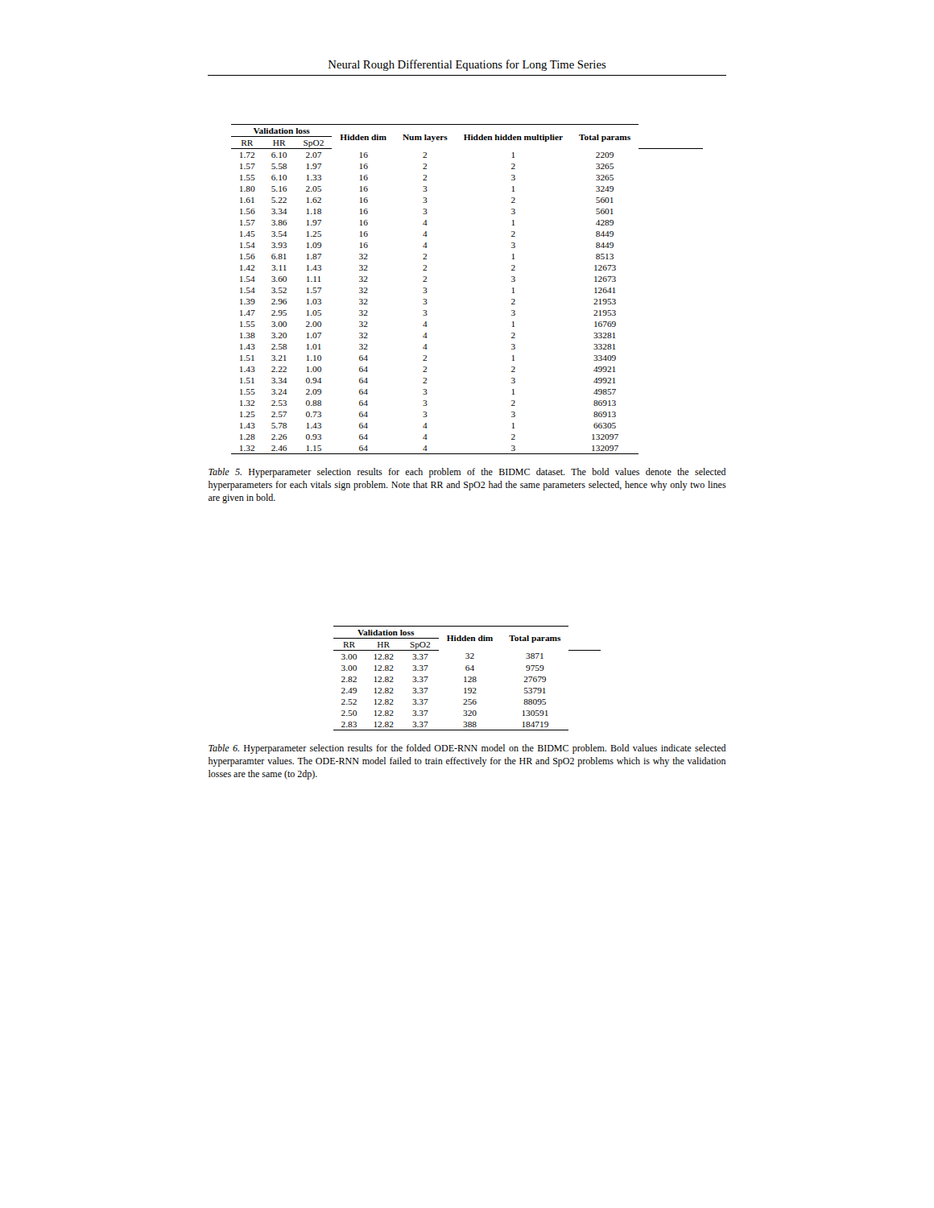Neural Rough Differential Equations for Long Time Series
| Validation loss | Hidden dim | Num layers | Hidden hidden multiplier | Total params |
| --- | --- | --- | --- | --- |
| RR | HR | SpO2 | | | | |
| 1.72 | 6.10 | 2.07 | 16 | 2 | 1 | 2209 |
| 1.57 | 5.58 | 1.97 | 16 | 2 | 2 | 3265 |
| 1.55 | 6.10 | 1.33 | 16 | 2 | 3 | 3265 |
| 1.80 | 5.16 | 2.05 | 16 | 3 | 1 | 3249 |
| 1.61 | 5.22 | 1.62 | 16 | 3 | 2 | 5601 |
| 1.56 | 3.34 | 1.18 | 16 | 3 | 3 | 5601 |
| 1.57 | 3.86 | 1.97 | 16 | 4 | 1 | 4289 |
| 1.45 | 3.54 | 1.25 | 16 | 4 | 2 | 8449 |
| 1.54 | 3.93 | 1.09 | 16 | 4 | 3 | 8449 |
| 1.56 | 6.81 | 1.87 | 32 | 2 | 1 | 8513 |
| 1.42 | 3.11 | 1.43 | 32 | 2 | 2 | 12673 |
| 1.54 | 3.60 | 1.11 | 32 | 2 | 3 | 12673 |
| 1.54 | 3.52 | 1.57 | 32 | 3 | 1 | 12641 |
| 1.39 | 2.96 | 1.03 | 32 | 3 | 2 | 21953 |
| 1.47 | 2.95 | 1.05 | 32 | 3 | 3 | 21953 |
| 1.55 | 3.00 | 2.00 | 32 | 4 | 1 | 16769 |
| 1.38 | 3.20 | 1.07 | 32 | 4 | 2 | 33281 |
| 1.43 | 2.58 | 1.01 | 32 | 4 | 3 | 33281 |
| 1.51 | 3.21 | 1.10 | 64 | 2 | 1 | 33409 |
| 1.43 | 2.22 | 1.00 | 64 | 2 | 2 | 49921 |
| 1.51 | 3.34 | 0.94 | 64 | 2 | 3 | 49921 |
| 1.55 | 3.24 | 2.09 | 64 | 3 | 1 | 49857 |
| 1.32 | 2.53 | 0.88 | 64 | 3 | 2 | 86913 |
| 1.25 | 2.57 | 0.73 | 64 | 3 | 3 | 86913 |
| 1.43 | 5.78 | 1.43 | 64 | 4 | 1 | 66305 |
| 1.28 | 2.26 | 0.93 | 64 | 4 | 2 | 132097 |
| 1.32 | 2.46 | 1.15 | 64 | 4 | 3 | 132097 |
Table 5. Hyperparameter selection results for each problem of the BIDMC dataset. The bold values denote the selected hyperparameters for each vitals sign problem. Note that RR and SpO2 had the same parameters selected, hence why only two lines are given in bold.
| Validation loss | Hidden dim | Total params |
| --- | --- | --- |
| RR | HR | SpO2 | | |
| 3.00 | 12.82 | 3.37 | 32 | 3871 |
| 3.00 | 12.82 | 3.37 | 64 | 9759 |
| 2.82 | 12.82 | 3.37 | 128 | 27679 |
| 2.49 | 12.82 | 3.37 | 192 | 53791 |
| 2.52 | 12.82 | 3.37 | 256 | 88095 |
| 2.50 | 12.82 | 3.37 | 320 | 130591 |
| 2.83 | 12.82 | 3.37 | 388 | 184719 |
Table 6. Hyperparameter selection results for the folded ODE-RNN model on the BIDMC problem. Bold values indicate selected hyperparamter values. The ODE-RNN model failed to train effectively for the HR and SpO2 problems which is why the validation losses are the same (to 2dp).